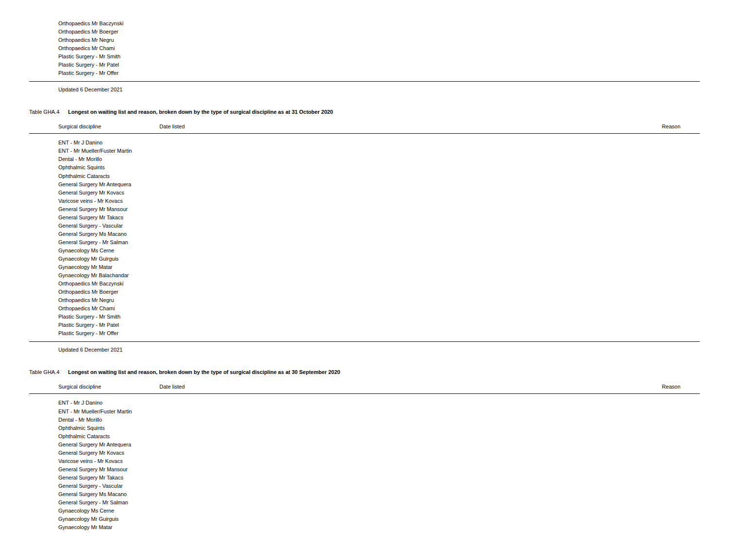Orthopaedics Mr Baczynski
Orthopaedics Mr Boerger
Orthopaedics Mr Negru
Orthopaedics Mr Chami
Plastic Surgery - Mr Smith
Plastic Surgery - Mr Patel
Plastic Surgery - Mr Offer
Updated 6 December 2021
Table GHA.4 Longest on waiting list and reason, broken down by the type of surgical discipline as at 31 October 2020
Surgical discipline
Date listed
Reason
ENT - Mr J Danino
ENT - Mr Mueller/Fuster Martin
Dental - Mr Morillo
Ophthalmic Squints
Ophthalmic Cataracts
General Surgery Mr Antequera
General Surgery Mr Kovacs
Varicose veins - Mr Kovacs
General Surgery Mr Mansour
General Surgery Mr Takacs
General Surgery - Vascular
General Surgery Ms Macano
General Surgery - Mr Salman
Gynaecology Ms Cerne
Gynaecology Mr Guirguis
Gynaecology Mr Matar
Gynaecology Mr Balachandar
Orthopaedics Mr Baczynski
Orthopaedics Mr Boerger
Orthopaedics Mr Negru
Orthopaedics Mr Chami
Plastic Surgery - Mr Smith
Plastic Surgery - Mr Patel
Plastic Surgery - Mr Offer
Updated 6 December 2021
Table GHA.4 Longest on waiting list and reason, broken down by the type of surgical discipline as at 30 September 2020
Surgical discipline
Date listed
Reason
ENT - Mr J Danino
ENT - Mr Mueller/Fuster Martin
Dental - Mr Morillo
Ophthalmic Squints
Ophthalmic Cataracts
General Surgery Mr Antequera
General Surgery Mr Kovacs
Varicose veins - Mr Kovacs
General Surgery Mr Mansour
General Surgery Mr Takacs
General Surgery - Vascular
General Surgery Ms Macano
General Surgery - Mr Salman
Gynaecology Ms Cerne
Gynaecology Mr Guirguis
Gynaecology Mr Matar